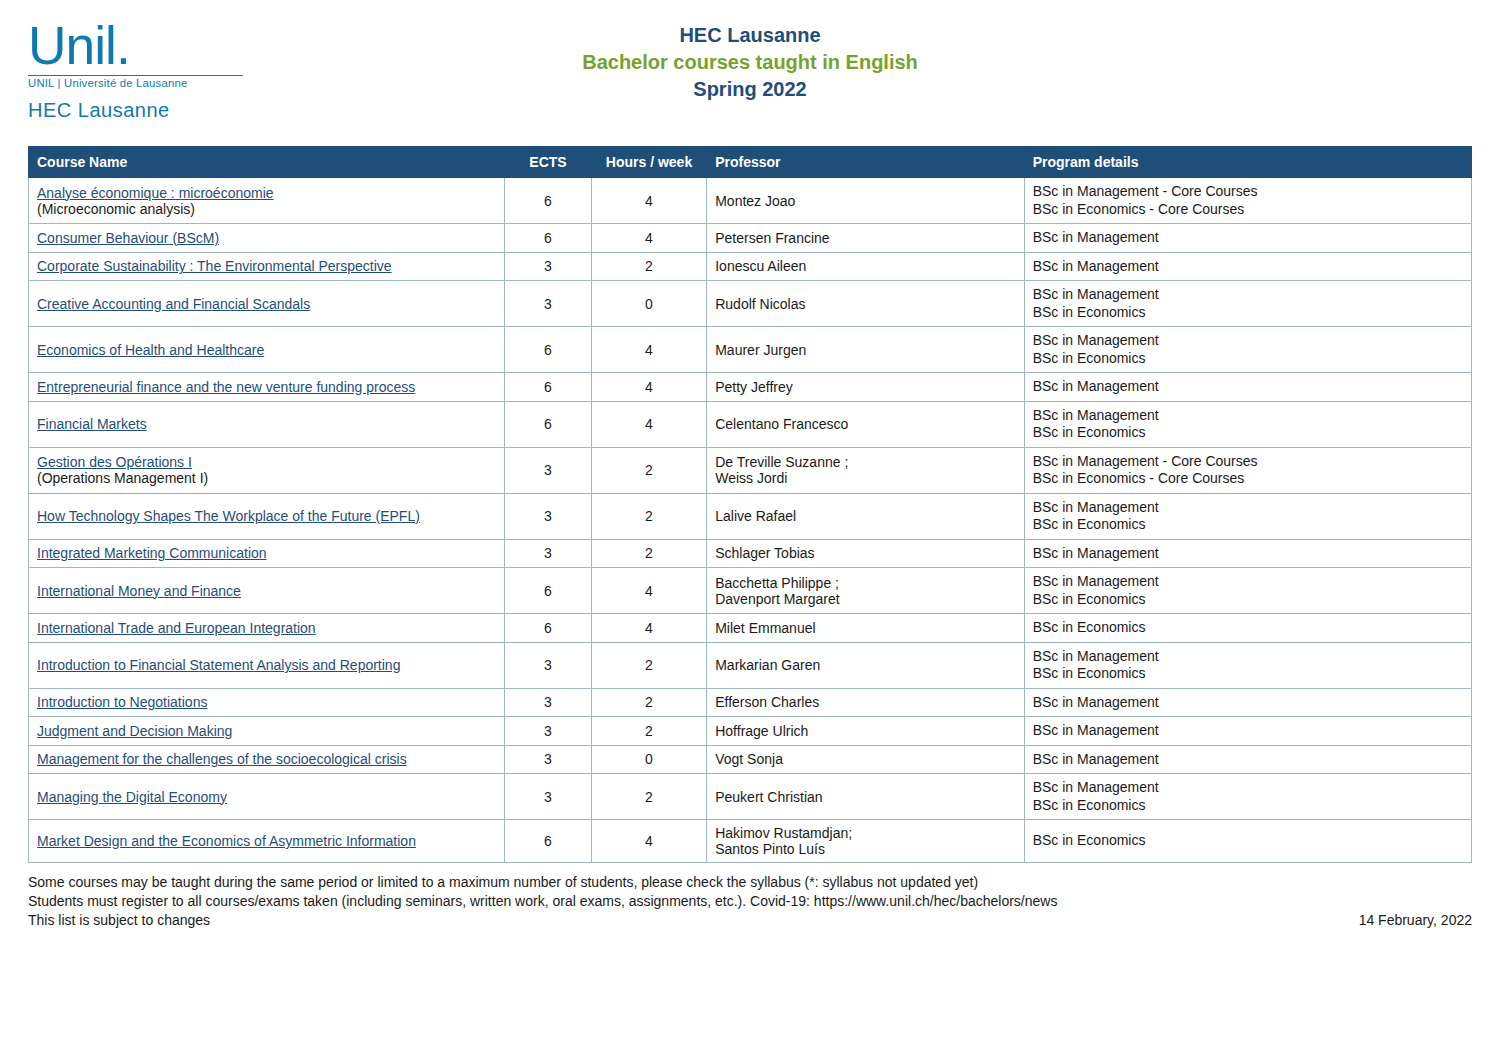Unil.
UNIL | Université de Lausanne
HEC Lausanne
HEC Lausanne
Bachelor courses taught in English
Spring 2022
| Course Name | ECTS | Hours / week | Professor | Program details |
| --- | --- | --- | --- | --- |
| Analyse économique : microéconomie (Microeconomic analysis) | 6 | 4 | Montez Joao | BSc in Management - Core Courses BSc in Economics - Core Courses |
| Consumer Behaviour (BScM) | 6 | 4 | Petersen Francine | BSc in Management |
| Corporate Sustainability : The Environmental Perspective | 3 | 2 | Ionescu Aileen | BSc in Management |
| Creative Accounting and Financial Scandals | 3 | 0 | Rudolf Nicolas | BSc in Management BSc in Economics |
| Economics of Health and Healthcare | 6 | 4 | Maurer Jurgen | BSc in Management BSc in Economics |
| Entrepreneurial finance and the new venture funding process | 6 | 4 | Petty Jeffrey | BSc in Management |
| Financial Markets | 6 | 4 | Celentano Francesco | BSc in Management BSc in Economics |
| Gestion des Opérations I (Operations Management I) | 3 | 2 | De Treville Suzanne ; Weiss Jordi | BSc in Management - Core Courses BSc in Economics - Core Courses |
| How Technology Shapes The Workplace of the Future (EPFL) | 3 | 2 | Lalive Rafael | BSc in Management BSc in Economics |
| Integrated Marketing Communication | 3 | 2 | Schlager Tobias | BSc in Management |
| International Money and Finance | 6 | 4 | Bacchetta Philippe ; Davenport Margaret | BSc in Management BSc in Economics |
| International Trade and European Integration | 6 | 4 | Milet Emmanuel | BSc in Economics |
| Introduction to Financial Statement Analysis and Reporting | 3 | 2 | Markarian Garen | BSc in Management BSc in Economics |
| Introduction to Negotiations | 3 | 2 | Efferson Charles | BSc in Management |
| Judgment and Decision Making | 3 | 2 | Hoffrage Ulrich | BSc in Management |
| Management for the challenges of the socioecological crisis | 3 | 0 | Vogt Sonja | BSc in Management |
| Managing the Digital Economy | 3 | 2 | Peukert Christian | BSc in Management BSc in Economics |
| Market Design and the Economics of Asymmetric Information | 6 | 4 | Hakimov Rustamdjan; Santos Pinto Luís | BSc in Economics |
Some courses may be taught during the same period or limited to a maximum number of students, please check the syllabus (*: syllabus not updated yet)
Students must register to all courses/exams taken (including seminars, written work, oral exams, assignments, etc.). Covid-19: https://www.unil.ch/hec/bachelors/news
This list is subject to changes 14 February, 2022